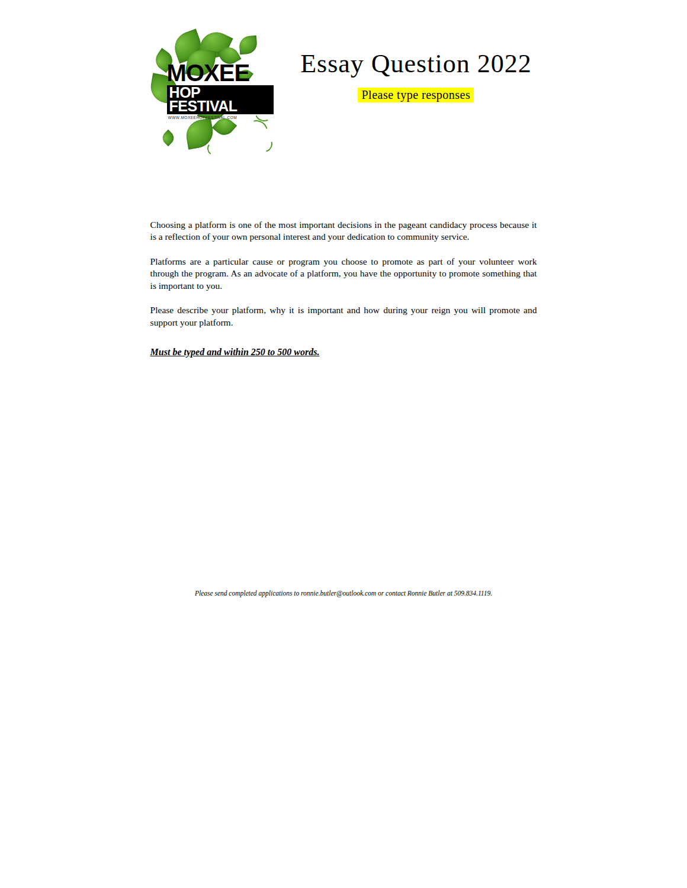MOXEE HOP FESTIVAL WWW.MOXEEHOPFESTIVAL.COM
Essay Question 2022
Please type responses
Choosing a platform is one of the most important decisions in the pageant candidacy process because it is a reflection of your own personal interest and your dedication to community service.
Platforms are a particular cause or program you choose to promote as part of your volunteer work through the program. As an advocate of a platform, you have the opportunity to promote something that is important to you.
Please describe your platform, why it is important and how during your reign you will promote and support your platform.
Must be typed and within 250 to 500 words.
Please send completed applications to ronnie.butler@outlook.com or contact Ronnie Butler at 509.834.1119.